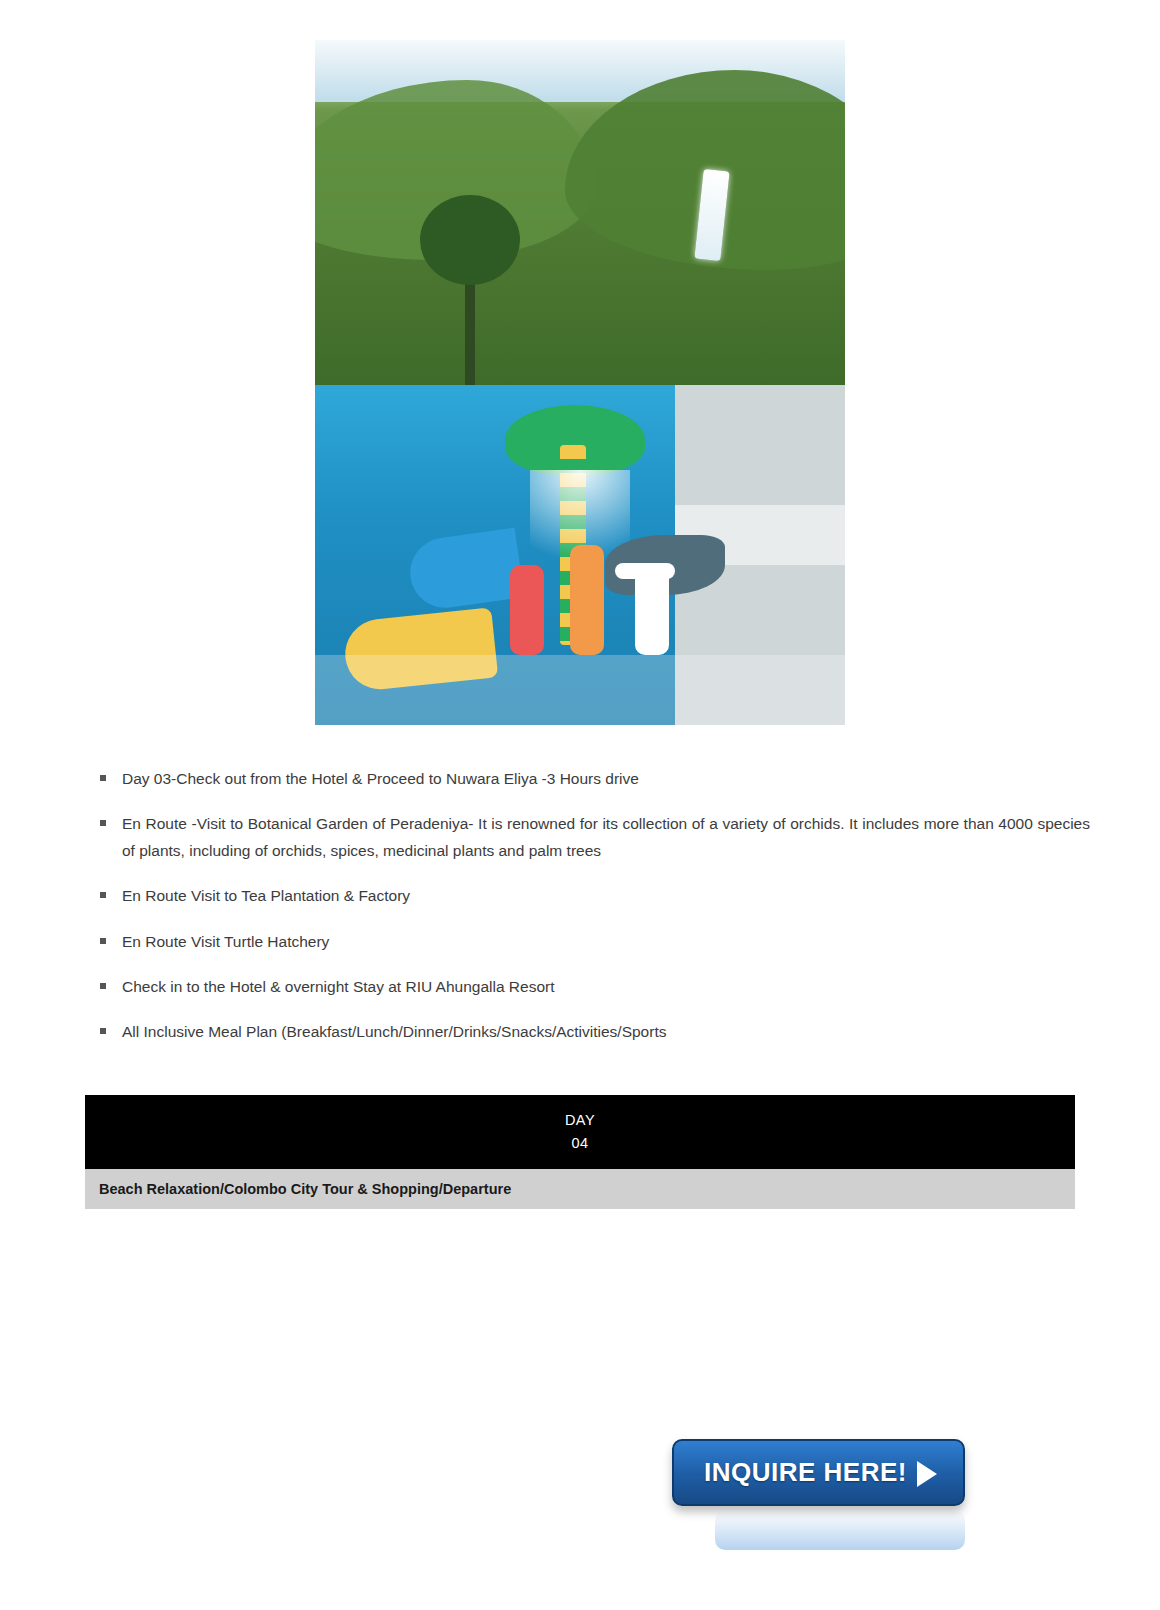Day 03-Check out from the Hotel & Proceed to Nuwara Eliya -3 Hours drive
En Route -Visit to Botanical Garden of Peradeniya- It is renowned for its collection of a variety of orchids. It includes more than 4000 species of plants, including of orchids, spices, medicinal plants and palm trees
En Route Visit to Tea Plantation & Factory
En Route Visit Turtle Hatchery
Check in to the Hotel & overnight Stay at RIU Ahungalla Resort
All Inclusive Meal Plan (Breakfast/Lunch/Dinner/Drinks/Snacks/Activities/Sports
| DAY 04 |
| Beach Relaxation/Colombo City Tour & Shopping/Departure |
INQUIRE HERE!